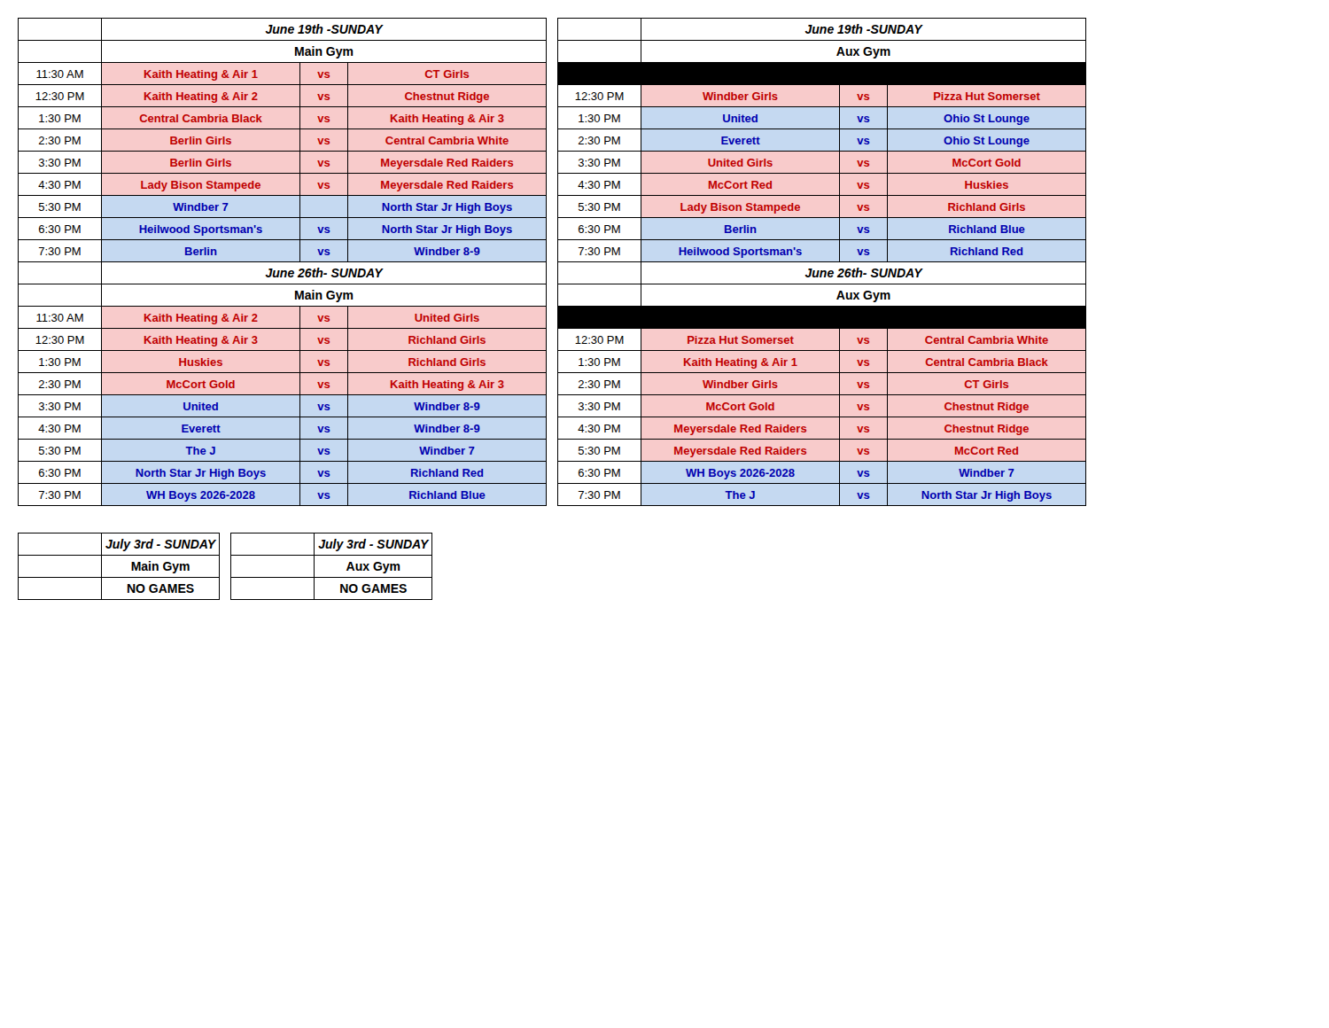| | June 19th -SUNDAY |
| | Main Gym |
| 11:30 AM | Kaith Heating & Air 1 | vs | CT Girls |
| 12:30 PM | Kaith Heating & Air 2 | vs | Chestnut Ridge |
| 1:30 PM | Central Cambria Black | vs | Kaith Heating & Air 3 |
| 2:30 PM | Berlin Girls | vs | Central Cambria White |
| 3:30 PM | Berlin Girls | vs | Meyersdale Red Raiders |
| 4:30 PM | Lady Bison Stampede | vs | Meyersdale Red Raiders |
| 5:30 PM | Windber 7 | | North Star Jr High Boys |
| 6:30 PM | Heilwood Sportsman's | vs | North Star Jr High Boys |
| 7:30 PM | Berlin | vs | Windber 8-9 |
| | June 26th- SUNDAY |
| | Main Gym |
| 11:30 AM | Kaith Heating & Air 2 | vs | United Girls |
| 12:30 PM | Kaith Heating & Air 3 | vs | Richland Girls |
| 1:30 PM | Huskies | vs | Richland Girls |
| 2:30 PM | McCort Gold | vs | Kaith Heating & Air 3 |
| 3:30 PM | United | vs | Windber 8-9 |
| 4:30 PM | Everett | vs | Windber 8-9 |
| 5:30 PM | The J | vs | Windber 7 |
| 6:30 PM | North Star Jr High Boys | vs | Richland Red |
| 7:30 PM | WH Boys 2026-2028 | vs | Richland Blue |
| | June 19th -SUNDAY |
| | Aux Gym |
| 12:30 PM | Windber Girls | vs | Pizza Hut Somerset |
| 1:30 PM | United | vs | Ohio St Lounge |
| 2:30 PM | Everett | vs | Ohio St Lounge |
| 3:30 PM | United Girls | vs | McCort Gold |
| 4:30 PM | McCort Red | vs | Huskies |
| 5:30 PM | Lady Bison Stampede | vs | Richland Girls |
| 6:30 PM | Berlin | vs | Richland Blue |
| 7:30 PM | Heilwood Sportsman's | vs | Richland Red |
| | June 26th- SUNDAY |
| | Aux Gym |
| 12:30 PM | Pizza Hut Somerset | vs | Central Cambria White |
| 1:30 PM | Kaith Heating & Air 1 | vs | Central Cambria Black |
| 2:30 PM | Windber Girls | vs | CT Girls |
| 3:30 PM | McCort Gold | vs | Chestnut Ridge |
| 4:30 PM | Meyersdale Red Raiders | vs | Chestnut Ridge |
| 5:30 PM | Meyersdale Red Raiders | vs | McCort Red |
| 6:30 PM | WH Boys 2026-2028 | vs | Windber 7 |
| 7:30 PM | The J | vs | North Star Jr High Boys |
| | July 3rd - SUNDAY |
| | Main Gym |
| | NO GAMES |
| | July 3rd - SUNDAY |
| | Aux Gym |
| | NO GAMES |